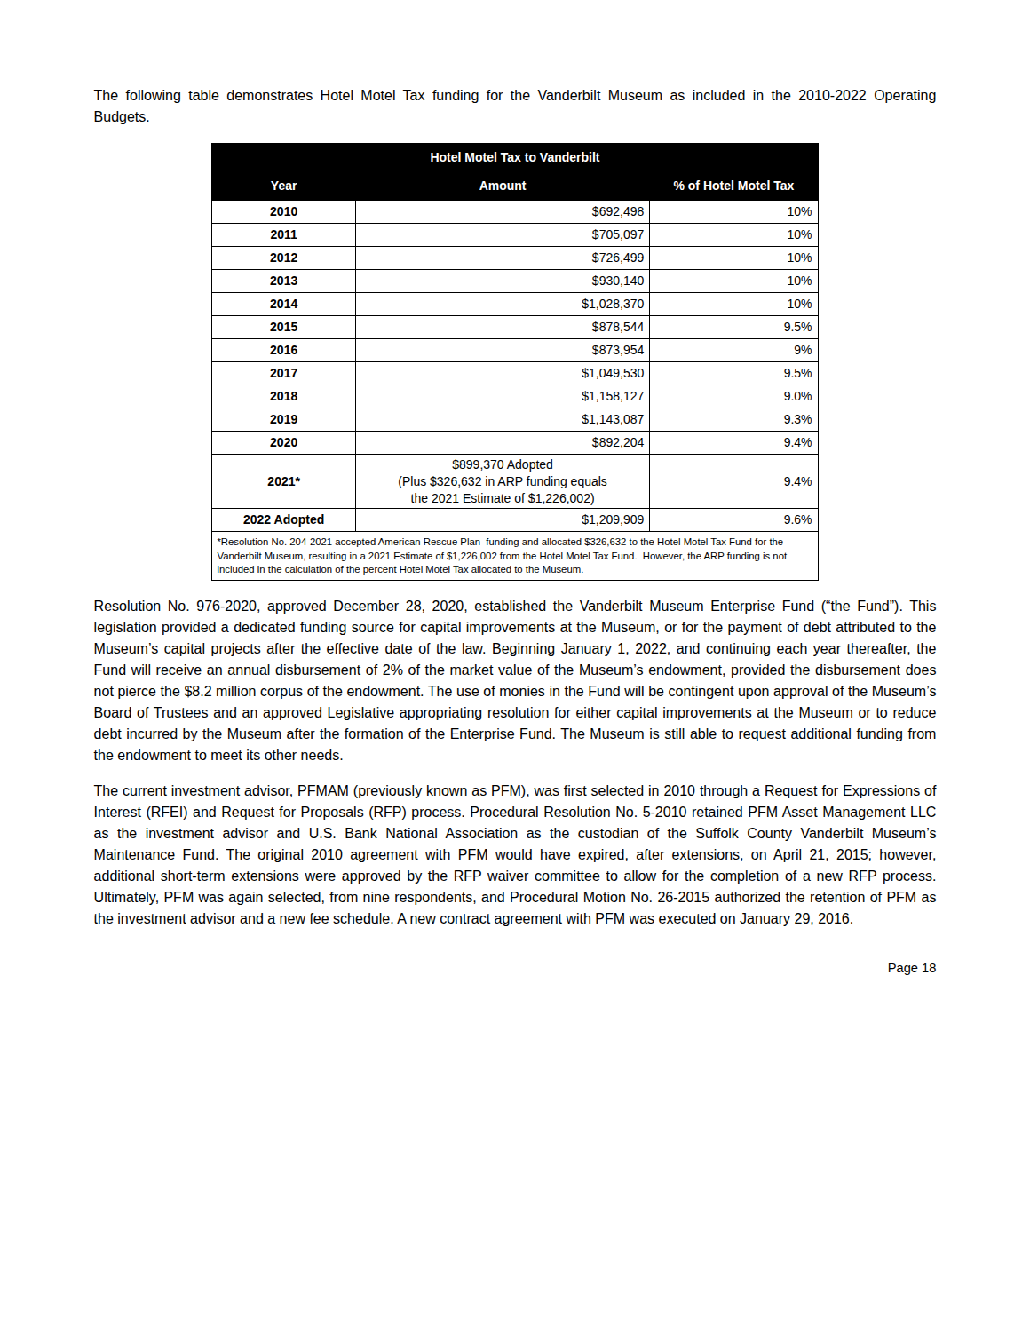The following table demonstrates Hotel Motel Tax funding for the Vanderbilt Museum as included in the 2010-2022 Operating Budgets.
| Hotel Motel Tax to Vanderbilt |
| --- |
| Year | Amount | % of Hotel Motel Tax |
| 2010 | $692,498 | 10% |
| 2011 | $705,097 | 10% |
| 2012 | $726,499 | 10% |
| 2013 | $930,140 | 10% |
| 2014 | $1,028,370 | 10% |
| 2015 | $878,544 | 9.5% |
| 2016 | $873,954 | 9% |
| 2017 | $1,049,530 | 9.5% |
| 2018 | $1,158,127 | 9.0% |
| 2019 | $1,143,087 | 9.3% |
| 2020 | $892,204 | 9.4% |
| 2021* | $899,370 Adopted (Plus $326,632 in ARP funding equals the 2021 Estimate of $1,226,002) | 9.4% |
| 2022 Adopted | $1,209,909 | 9.6% |
| *Resolution No. 204-2021 accepted American Rescue Plan funding and allocated $326,632 to the Hotel Motel Tax Fund for the Vanderbilt Museum, resulting in a 2021 Estimate of $1,226,002 from the Hotel Motel Tax Fund. However, the ARP funding is not included in the calculation of the percent Hotel Motel Tax allocated to the Museum. |
Resolution No. 976-2020, approved December 28, 2020, established the Vanderbilt Museum Enterprise Fund (“the Fund”). This legislation provided a dedicated funding source for capital improvements at the Museum, or for the payment of debt attributed to the Museum’s capital projects after the effective date of the law. Beginning January 1, 2022, and continuing each year thereafter, the Fund will receive an annual disbursement of 2% of the market value of the Museum’s endowment, provided the disbursement does not pierce the $8.2 million corpus of the endowment. The use of monies in the Fund will be contingent upon approval of the Museum’s Board of Trustees and an approved Legislative appropriating resolution for either capital improvements at the Museum or to reduce debt incurred by the Museum after the formation of the Enterprise Fund. The Museum is still able to request additional funding from the endowment to meet its other needs.
The current investment advisor, PFMAM (previously known as PFM), was first selected in 2010 through a Request for Expressions of Interest (RFEI) and Request for Proposals (RFP) process. Procedural Resolution No. 5-2010 retained PFM Asset Management LLC as the investment advisor and U.S. Bank National Association as the custodian of the Suffolk County Vanderbilt Museum’s Maintenance Fund. The original 2010 agreement with PFM would have expired, after extensions, on April 21, 2015; however, additional short-term extensions were approved by the RFP waiver committee to allow for the completion of a new RFP process. Ultimately, PFM was again selected, from nine respondents, and Procedural Motion No. 26-2015 authorized the retention of PFM as the investment advisor and a new fee schedule. A new contract agreement with PFM was executed on January 29, 2016.
Page 18